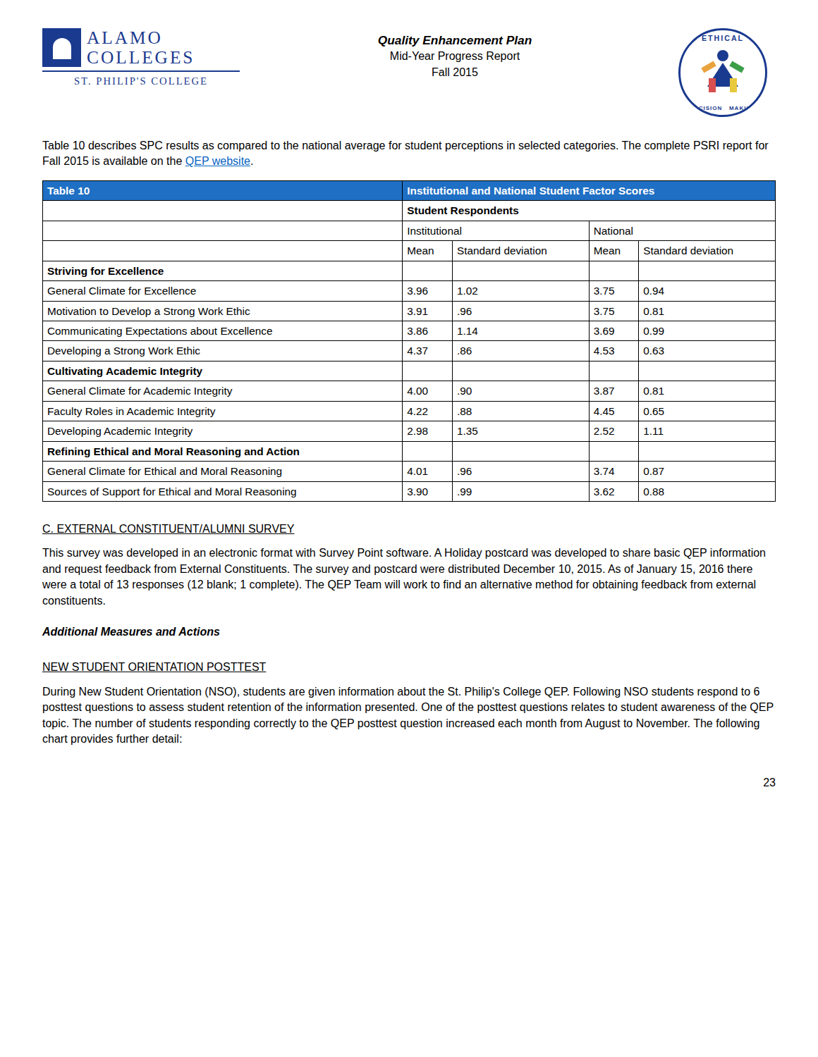ALAMO
COLLEGES
ST. PHILIP'S COLLEGE
Quality Enhancement Plan
Mid-Year Progress Report
Fall 2015
ETHICAL
DECISION MAKING
Table 10 describes SPC results as compared to the national average for student perceptions in selected categories. The complete PSRI report for Fall 2015 is available on the QEP website.
| Table 10 | Institutional and National Student Factor Scores |
| | Student Respondents |
| | Institutional | National |
| | Mean | Standard deviation | Mean | Standard deviation |
| Striving for Excellence | | | | |
| General Climate for Excellence | 3.96 | 1.02 | 3.75 | 0.94 |
| Motivation to Develop a Strong Work Ethic | 3.91 | .96 | 3.75 | 0.81 |
| Communicating Expectations about Excellence | 3.86 | 1.14 | 3.69 | 0.99 |
| Developing a Strong Work Ethic | 4.37 | .86 | 4.53 | 0.63 |
| Cultivating Academic Integrity | | | | |
| General Climate for Academic Integrity | 4.00 | .90 | 3.87 | 0.81 |
| Faculty Roles in Academic Integrity | 4.22 | .88 | 4.45 | 0.65 |
| Developing Academic Integrity | 2.98 | 1.35 | 2.52 | 1.11 |
| Refining Ethical and Moral Reasoning and Action | | | | |
| General Climate for Ethical and Moral Reasoning | 4.01 | .96 | 3.74 | 0.87 |
| Sources of Support for Ethical and Moral Reasoning | 3.90 | .99 | 3.62 | 0.88 |
C. EXTERNAL CONSTITUENT/ALUMNI SURVEY
This survey was developed in an electronic format with Survey Point software. A Holiday postcard was developed to share basic QEP information and request feedback from External Constituents. The survey and postcard were distributed December 10, 2015. As of January 15, 2016 there were a total of 13 responses (12 blank; 1 complete). The QEP Team will work to find an alternative method for obtaining feedback from external constituents.
Additional Measures and Actions
NEW STUDENT ORIENTATION POSTTEST
During New Student Orientation (NSO), students are given information about the St. Philip's College QEP. Following NSO students respond to 6 posttest questions to assess student retention of the information presented. One of the posttest questions relates to student awareness of the QEP topic. The number of students responding correctly to the QEP posttest question increased each month from August to November. The following chart provides further detail:
23